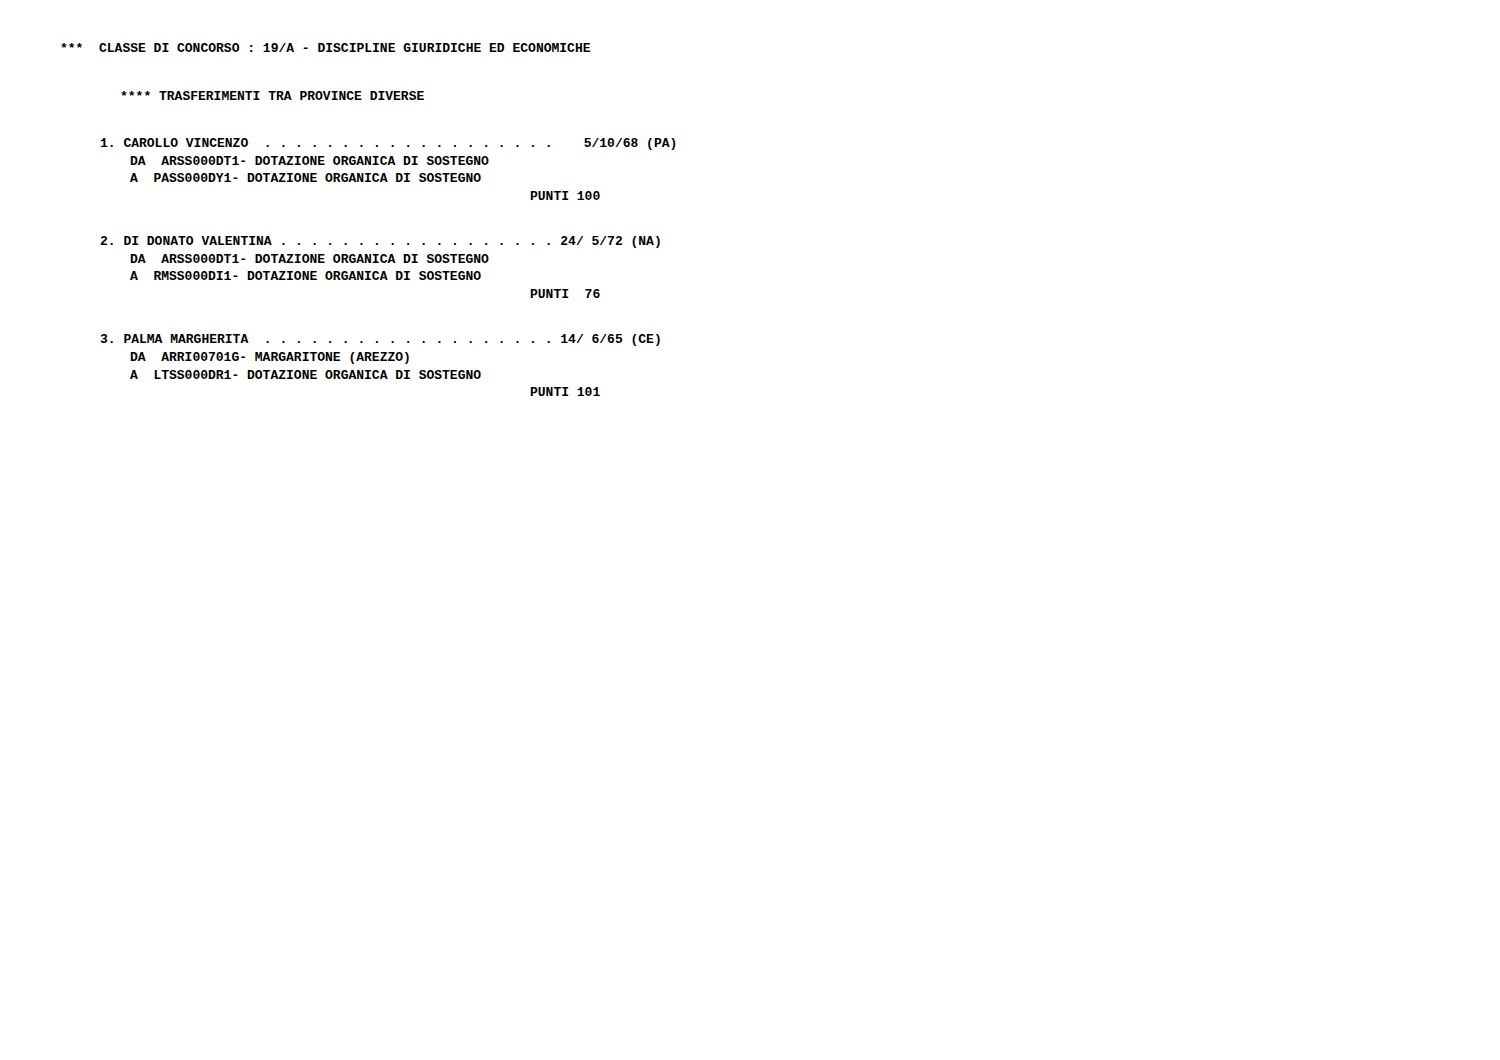*** CLASSE DI CONCORSO : 19/A - DISCIPLINE GIURIDICHE ED ECONOMICHE
**** TRASFERIMENTI TRA PROVINCE DIVERSE
1. CAROLLO VINCENZO . . . . . . . . . . . . . . . . . . . 5/10/68 (PA)
DA ARSS000DT1- DOTAZIONE ORGANICA DI SOSTEGNO
A PASS000DY1- DOTAZIONE ORGANICA DI SOSTEGNO
PUNTI 100
2. DI DONATO VALENTINA . . . . . . . . . . . . . . . . . . 24/ 5/72 (NA)
DA ARSS000DT1- DOTAZIONE ORGANICA DI SOSTEGNO
A RMSS000DI1- DOTAZIONE ORGANICA DI SOSTEGNO
PUNTI 76
3. PALMA MARGHERITA . . . . . . . . . . . . . . . . . . . 14/ 6/65 (CE)
DA ARRI00701G- MARGARITONE (AREZZO)
A LTSS000DR1- DOTAZIONE ORGANICA DI SOSTEGNO
PUNTI 101